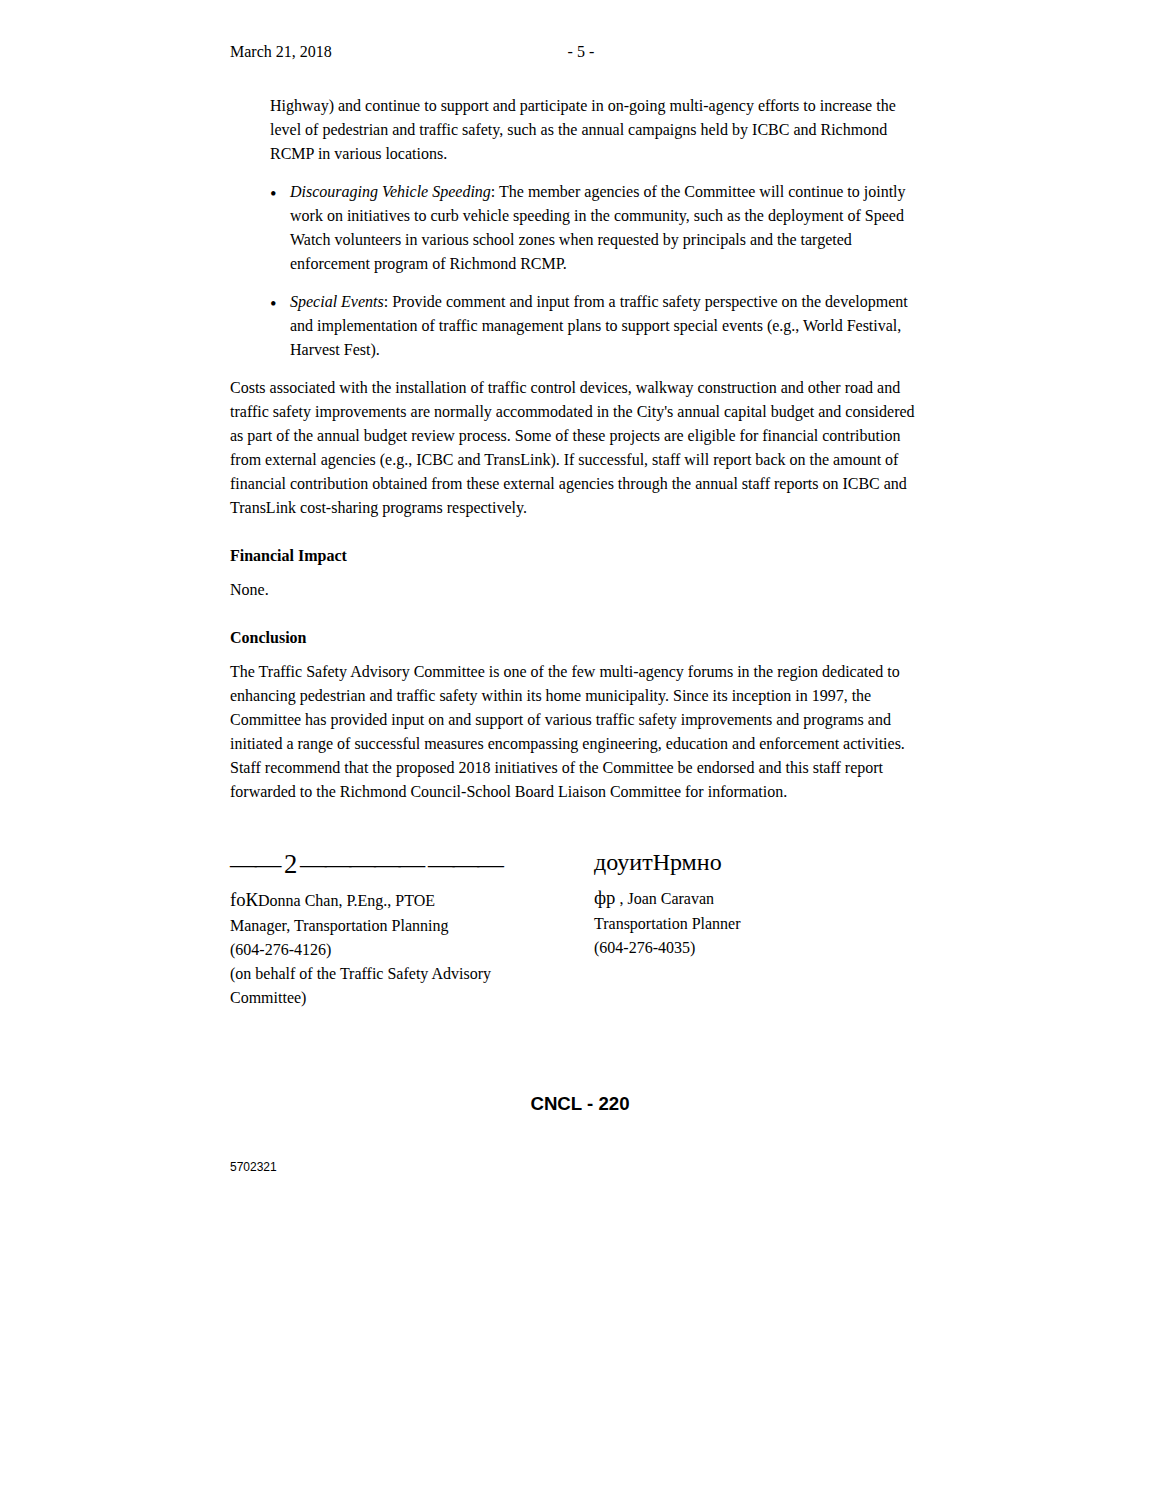March 21, 2018
- 5 -
Highway) and continue to support and participate in on-going multi-agency efforts to increase the level of pedestrian and traffic safety, such as the annual campaigns held by ICBC and Richmond RCMP in various locations.
Discouraging Vehicle Speeding: The member agencies of the Committee will continue to jointly work on initiatives to curb vehicle speeding in the community, such as the deployment of Speed Watch volunteers in various school zones when requested by principals and the targeted enforcement program of Richmond RCMP.
Special Events: Provide comment and input from a traffic safety perspective on the development and implementation of traffic management plans to support special events (e.g., World Festival, Harvest Fest).
Costs associated with the installation of traffic control devices, walkway construction and other road and traffic safety improvements are normally accommodated in the City's annual capital budget and considered as part of the annual budget review process. Some of these projects are eligible for financial contribution from external agencies (e.g., ICBC and TransLink). If successful, staff will report back on the amount of financial contribution obtained from these external agencies through the annual staff reports on ICBC and TransLink cost-sharing programs respectively.
Financial Impact
None.
Conclusion
The Traffic Safety Advisory Committee is one of the few multi-agency forums in the region dedicated to enhancing pedestrian and traffic safety within its home municipality. Since its inception in 1997, the Committee has provided input on and support of various traffic safety improvements and programs and initiated a range of successful measures encompassing engineering, education and enforcement activities. Staff recommend that the proposed 2018 initiatives of the Committee be endorsed and this staff report forwarded to the Richmond Council-School Board Liaison Committee for information.
—— 2 ————— ———
fоКDonna Chan, P.Eng., PTOE
Manager, Transportation Planning
(604-276-4126)
(on behalf of the Traffic Safety Advisory Committee)
доуитНрмно
фр , Joan Caravan
Transportation Planner
(604-276-4035)
CNCL - 220
5702321